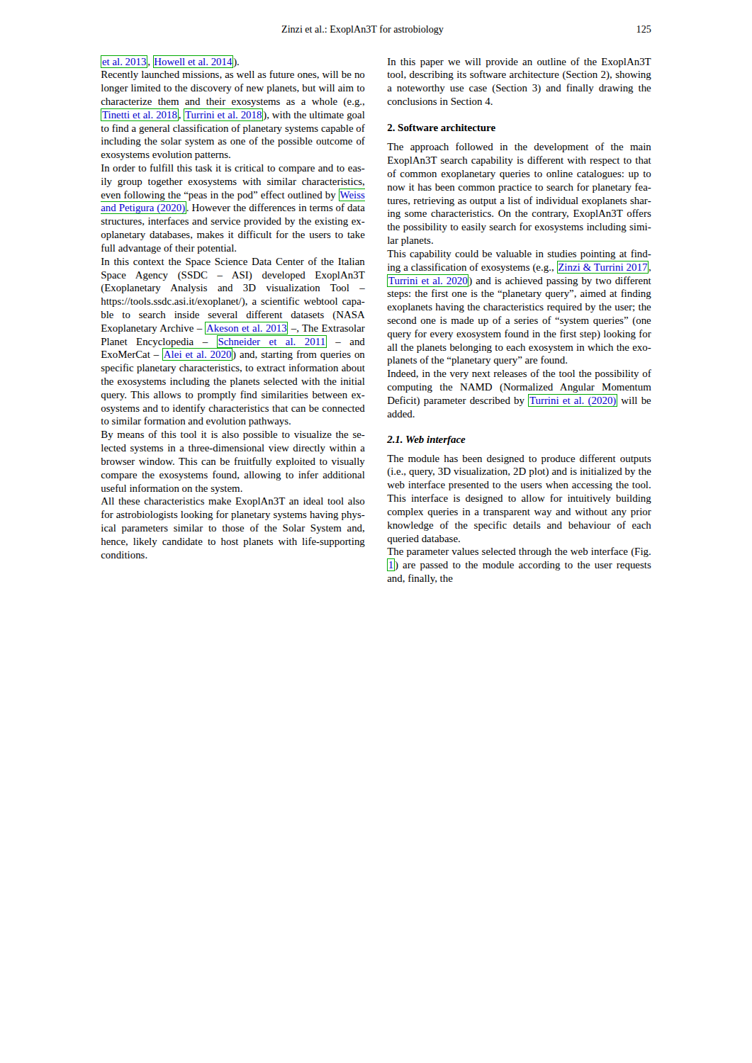Zinzi et al.: ExoplAn3T for astrobiology
125
et al. 2013, Howell et al. 2014).
Recently launched missions, as well as future ones, will be no longer limited to the discovery of new planets, but will aim to characterize them and their exosystems as a whole (e.g., Tinetti et al. 2018, Turrini et al. 2018), with the ultimate goal to find a general classification of planetary systems capable of including the solar system as one of the possible outcome of exosystems evolution patterns.
In order to fulfill this task it is critical to compare and to easily group together exosystems with similar characteristics, even following the “peas in the pod” effect outlined by Weiss and Petigura (2020). However the differences in terms of data structures, interfaces and service provided by the existing exoplanetary databases, makes it difficult for the users to take full advantage of their potential.
In this context the Space Science Data Center of the Italian Space Agency (SSDC – ASI) developed ExoplAn3T (Exoplanetary Analysis and 3D visualization Tool – https://tools.ssdc.asi.it/exoplanet/), a scientific webtool capable to search inside several different datasets (NASA Exoplanetary Archive – Akeson et al. 2013 –, The Extrasolar Planet Encyclopedia – Schneider et al. 2011 – and ExoMerCat – Alei et al. 2020) and, starting from queries on specific planetary characteristics, to extract information about the exosystems including the planets selected with the initial query. This allows to promptly find similarities between exosystems and to identify characteristics that can be connected to similar formation and evolution pathways.
By means of this tool it is also possible to visualize the selected systems in a three-dimensional view directly within a browser window. This can be fruitfully exploited to visually compare the exosystems found, allowing to infer additional useful information on the system.
All these characteristics make ExoplAn3T an ideal tool also for astrobiologists looking for planetary systems having physical parameters similar to those of the Solar System and, hence, likely candidate to host planets with life-supporting conditions.
In this paper we will provide an outline of the ExoplAn3T tool, describing its software architecture (Section 2), showing a noteworthy use case (Section 3) and finally drawing the conclusions in Section 4.
2. Software architecture
The approach followed in the development of the main ExoplAn3T search capability is different with respect to that of common exoplanetary queries to online catalogues: up to now it has been common practice to search for planetary features, retrieving as output a list of individual exoplanets sharing some characteristics. On the contrary, ExoplAn3T offers the possibility to easily search for exosystems including similar planets.
This capability could be valuable in studies pointing at finding a classification of exosystems (e.g., Zinzi & Turrini 2017, Turrini et al. 2020) and is achieved passing by two different steps: the first one is the “planetary query”, aimed at finding exoplanets having the characteristics required by the user; the second one is made up of a series of “system queries” (one query for every exosystem found in the first step) looking for all the planets belonging to each exosystem in which the exoplanets of the “planetary query” are found.
Indeed, in the very next releases of the tool the possibility of computing the NAMD (Normalized Angular Momentum Deficit) parameter described by Turrini et al. (2020) will be added.
2.1. Web interface
The module has been designed to produce different outputs (i.e., query, 3D visualization, 2D plot) and is initialized by the web interface presented to the users when accessing the tool. This interface is designed to allow for intuitively building complex queries in a transparent way and without any prior knowledge of the specific details and behaviour of each queried database.
The parameter values selected through the web interface (Fig. 1) are passed to the module according to the user requests and, finally, the